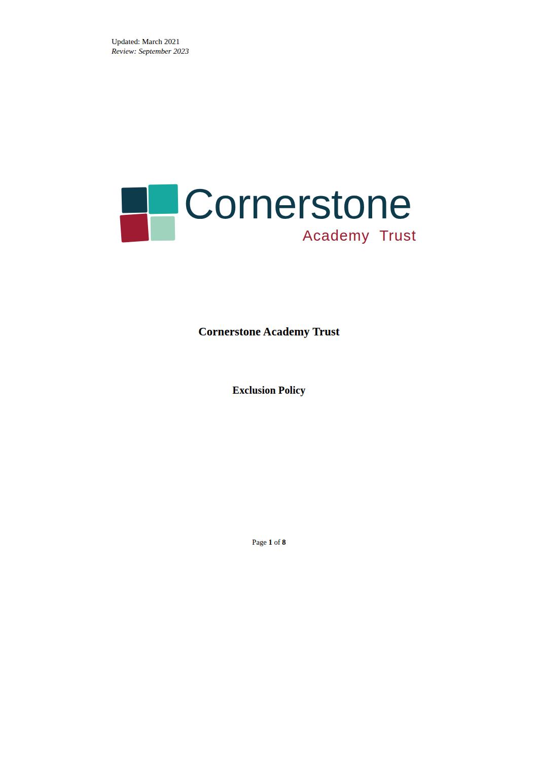Updated: March 2021
Review: September 2023
Cornerstone Academy Trust
Cornerstone Academy Trust
Exclusion Policy
Page 1 of 8